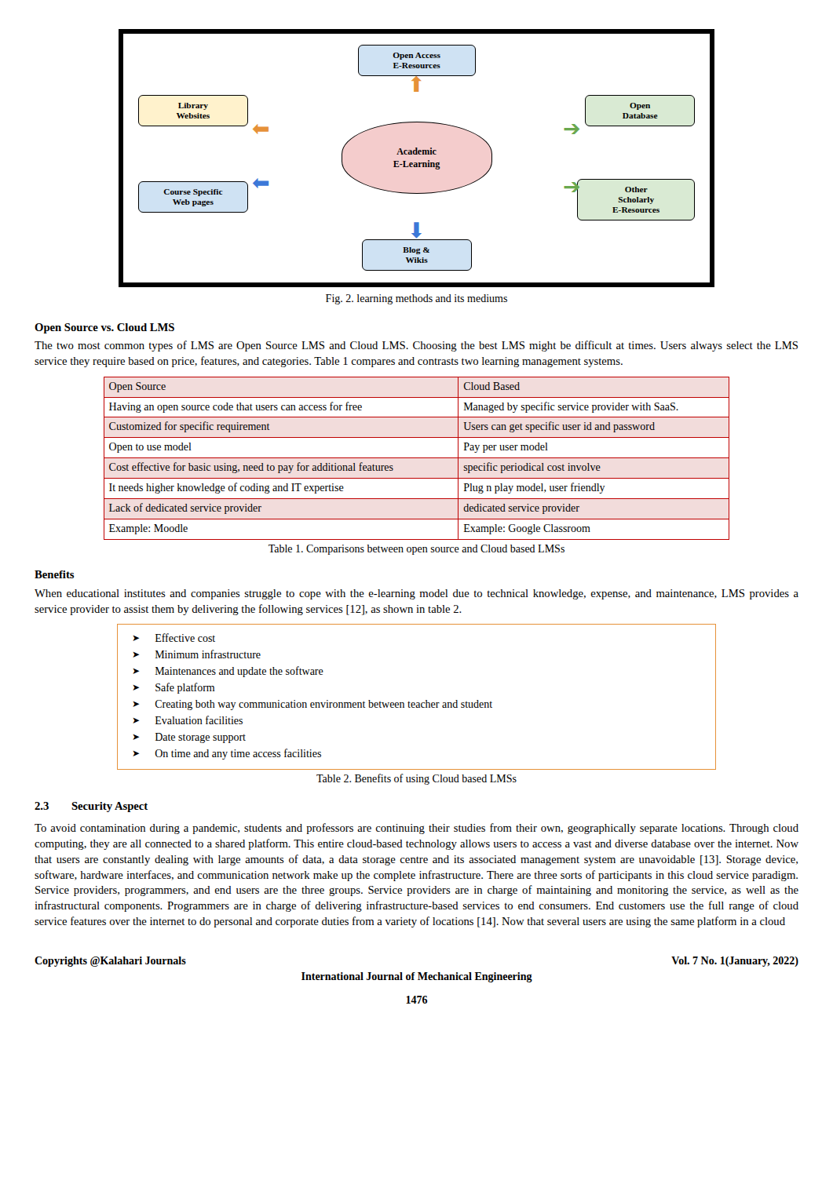Open Access
E-Resources
Library
Websites
Open
Database
Course Specific
Web pages
Other
Scholarly
E-Resources
Blog &
Wikis
Academic
E-Learning
⬆
⬇
⬅
➔
⬅
➔
Fig. 2. learning methods and its mediums
Open Source vs. Cloud LMS
The two most common types of LMS are Open Source LMS and Cloud LMS. Choosing the best LMS might be difficult at times. Users always select the LMS service they require based on price, features, and categories. Table 1 compares and contrasts two learning management systems.
| Open Source | Cloud Based |
| Having an open source code that users can access for free | Managed by specific service provider with SaaS. |
| Customized for specific requirement | Users can get specific user id and password |
| Open to use model | Pay per user model |
| Cost effective for basic using, need to pay for additional features | specific periodical cost involve |
| It needs higher knowledge of coding and IT expertise | Plug n play model, user friendly |
| Lack of dedicated service provider | dedicated service provider |
| Example: Moodle | Example: Google Classroom |
Table 1. Comparisons between open source and Cloud based LMSs
Benefits
When educational institutes and companies struggle to cope with the e-learning model due to technical knowledge, expense, and maintenance, LMS provides a service provider to assist them by delivering the following services [12], as shown in table 2.
Effective cost
Minimum infrastructure
Maintenances and update the software
Safe platform
Creating both way communication environment between teacher and student
Evaluation facilities
Date storage support
On time and any time access facilities
Table 2. Benefits of using Cloud based LMSs
2.3 Security Aspect
To avoid contamination during a pandemic, students and professors are continuing their studies from their own, geographically separate locations. Through cloud computing, they are all connected to a shared platform. This entire cloud-based technology allows users to access a vast and diverse database over the internet. Now that users are constantly dealing with large amounts of data, a data storage centre and its associated management system are unavoidable [13]. Storage device, software, hardware interfaces, and communication network make up the complete infrastructure. There are three sorts of participants in this cloud service paradigm. Service providers, programmers, and end users are the three groups. Service providers are in charge of maintaining and monitoring the service, as well as the infrastructural components. Programmers are in charge of delivering infrastructure-based services to end consumers. End customers use the full range of cloud service features over the internet to do personal and corporate duties from a variety of locations [14]. Now that several users are using the same platform in a cloud
Copyrights @Kalahari Journals Vol. 7 No. 1(January, 2022)
International Journal of Mechanical Engineering
1476